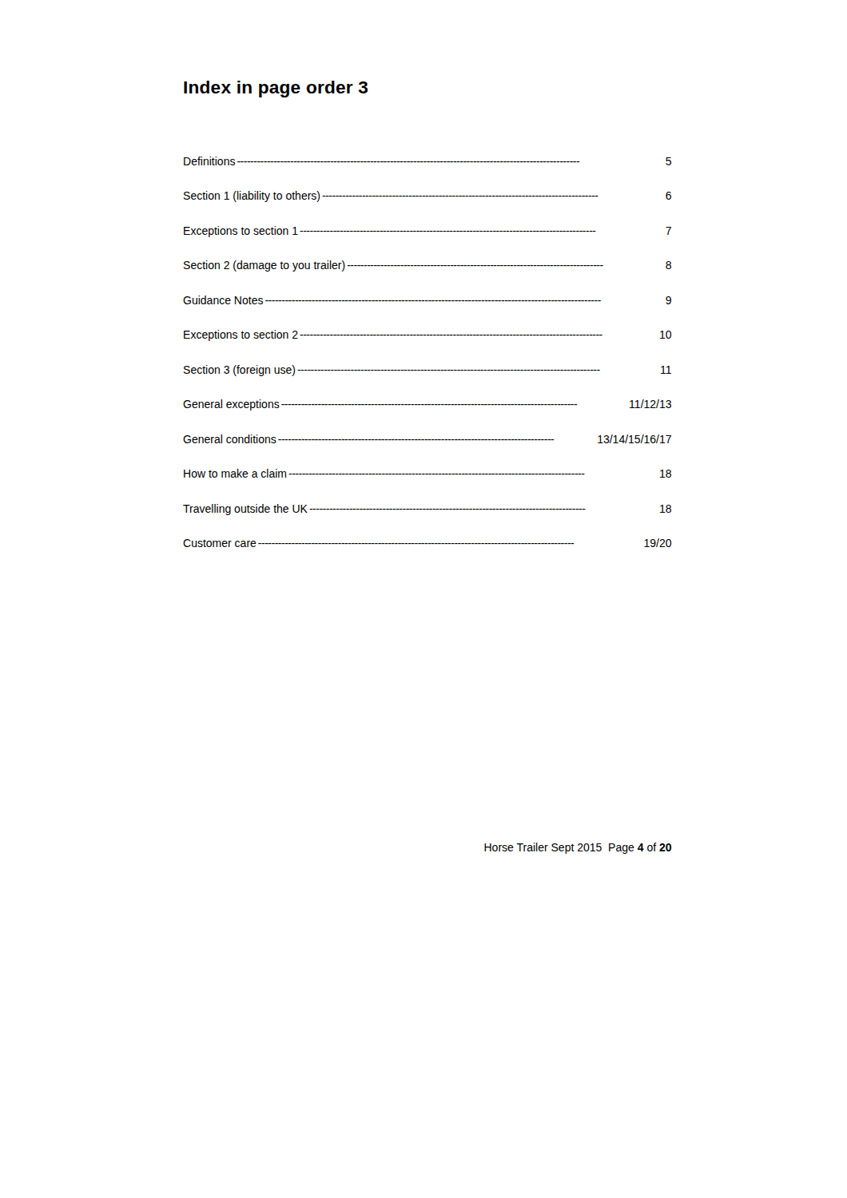Index in page order 3
Definitions ------------------------------------------------------------------------------------------------------- 5
Section 1 (liability to others) ----------------------------------------------------------------------------------- 6
Exceptions to section 1 ----------------------------------------------------------------------------------------- 7
Section 2 (damage to you trailer) ----------------------------------------------------------------------------- 8
Guidance Notes ----------------------------------------------------------------------------------------------------- 9
Exceptions to section 2 ------------------------------------------------------------------------------------------- 10
Section 3 (foreign use) ------------------------------------------------------------------------------------------- 11
General exceptions ----------------------------------------------------------------------------------------- 11/12/13
General conditions ----------------------------------------------------------------------------------- 13/14/15/16/17
How to make a claim ----------------------------------------------------------------------------------------- 18
Travelling outside the UK ----------------------------------------------------------------------------------- 18
Customer care ----------------------------------------------------------------------------------------------- 19/20
Horse Trailer Sept 2015 Page 4 of 20